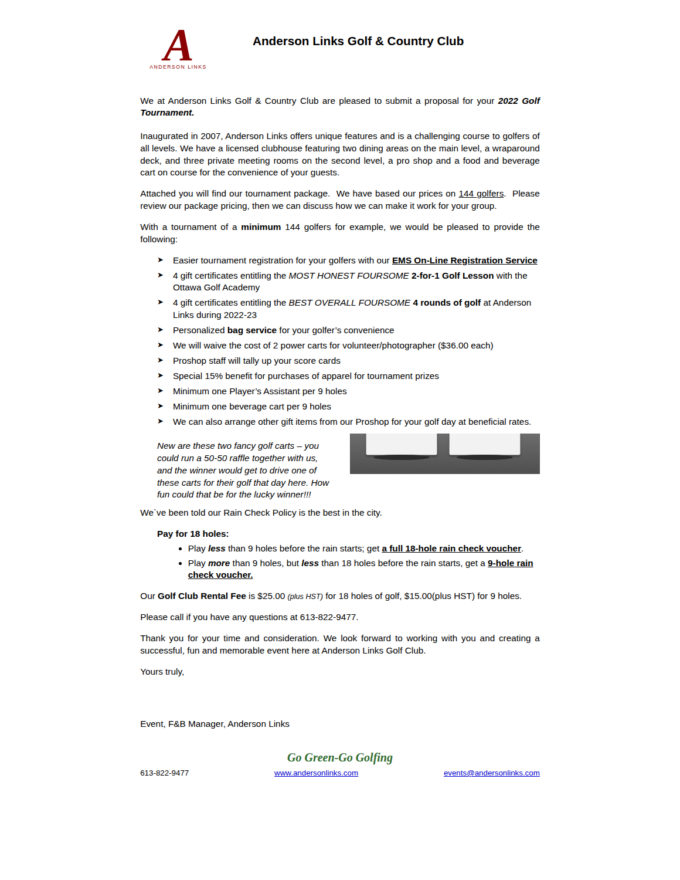A Anderson Links
Anderson Links Golf & Country Club
We at Anderson Links Golf & Country Club are pleased to submit a proposal for your 2022 Golf Tournament.
Inaugurated in 2007, Anderson Links offers unique features and is a challenging course to golfers of all levels. We have a licensed clubhouse featuring two dining areas on the main level, a wraparound deck, and three private meeting rooms on the second level, a pro shop and a food and beverage cart on course for the convenience of your guests.
Attached you will find our tournament package. We have based our prices on 144 golfers. Please review our package pricing, then we can discuss how we can make it work for your group.
With a tournament of a minimum 144 golfers for example, we would be pleased to provide the following:
Easier tournament registration for your golfers with our EMS On-Line Registration Service
4 gift certificates entitling the MOST HONEST FOURSOME 2-for-1 Golf Lesson with the Ottawa Golf Academy
4 gift certificates entitling the BEST OVERALL FOURSOME 4 rounds of golf at Anderson Links during 2022-23
Personalized bag service for your golfer’s convenience
We will waive the cost of 2 power carts for volunteer/photographer ($36.00 each)
Proshop staff will tally up your score cards
Special 15% benefit for purchases of apparel for tournament prizes
Minimum one Player’s Assistant per 9 holes
Minimum one beverage cart per 9 holes
We can also arrange other gift items from our Proshop for your golf day at beneficial rates.
New are these two fancy golf carts – you could run a 50-50 raffle together with us, and the winner would get to drive one of these carts for their golf that day here. How fun could that be for the lucky winner!!!
We`ve been told our Rain Check Policy is the best in the city.
Pay for 18 holes:
Play less than 9 holes before the rain starts; get a full 18-hole rain check voucher.
Play more than 9 holes, but less than 18 holes before the rain starts, get a 9-hole rain check voucher.
Our Golf Club Rental Fee is $25.00 (plus HST) for 18 holes of golf, $15.00(plus HST) for 9 holes.
Please call if you have any questions at 613-822-9477.
Thank you for your time and consideration. We look forward to working with you and creating a successful, fun and memorable event here at Anderson Links Golf Club.
Yours truly,
Event, F&B Manager, Anderson Links
Go Green-Go Golfing
613-822-9477 www.andersonlinks.com events@andersonlinks.com